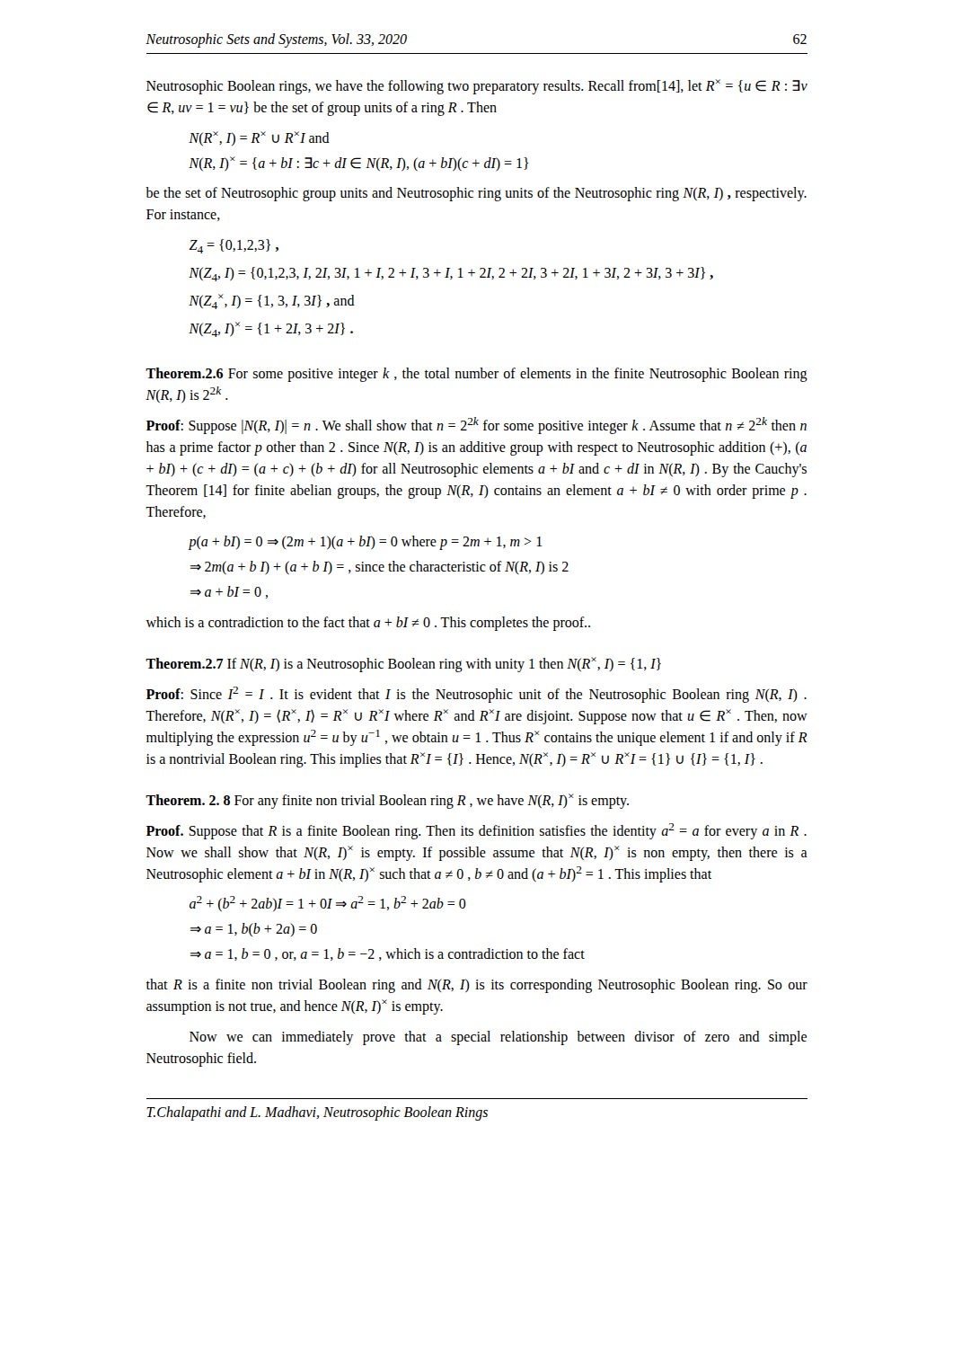Neutrosophic Sets and Systems, Vol. 33, 2020 62
Neutrosophic Boolean rings, we have the following two preparatory results. Recall from[14], let R× = {u ∈ R : ∃v ∈ R, uv = 1 = vu} be the set of group units of a ring R . Then
N(R×, I) = R× ∪ R×I and
N(R, I)× = {a + bI : ∃c + dI ∈ N(R, I), (a + bI)(c + dI) = 1}
be the set of Neutrosophic group units and Neutrosophic ring units of the Neutrosophic ring N(R, I) , respectively. For instance,
Z4 = {0,1,2,3} ,
N(Z4, I) = {0,1,2,3, I, 2I, 3I, 1 + I, 2 + I, 3 + I, 1 + 2I, 2 + 2I, 3 + 2I, 1 + 3I, 2 + 3I, 3 + 3I} ,
N(Z4×, I) = {1, 3, I, 3I} , and
N(Z4, I)× = {1 + 2I, 3 + 2I} .
Theorem.2.6 For some positive integer k , the total number of elements in the finite Neutrosophic Boolean ring N(R, I) is 22k .
Proof: Suppose |N(R, I)| = n . We shall show that n = 22k for some positive integer k . Assume that n ≠ 22k then n has a prime factor p other than 2 . Since N(R, I) is an additive group with respect to Neutrosophic addition (+), (a + bI) + (c + dI) = (a + c) + (b + dI) for all Neutrosophic elements a + bI and c + dI in N(R, I) . By the Cauchy's Theorem [14] for finite abelian groups, the group N(R, I) contains an element a + bI ≠ 0 with order prime p . Therefore,
p(a + bI) = 0 ⇒ (2m + 1)(a + bI) = 0 where p = 2m + 1, m > 1
⇒ 2m(a + b I) + (a + b I) = , since the characteristic of N(R, I) is 2
⇒ a + bI = 0 ,
which is a contradiction to the fact that a + bI ≠ 0 . This completes the proof..
Theorem.2.7 If N(R, I) is a Neutrosophic Boolean ring with unity 1 then N(R×, I) = {1, I}
Proof: Since I2 = I . It is evident that I is the Neutrosophic unit of the Neutrosophic Boolean ring N(R, I) . Therefore, N(R×, I) = ⟨R×, I⟩ = R× ∪ R×I where R× and R×I are disjoint. Suppose now that u ∈ R× . Then, now multiplying the expression u2 = u by u−1 , we obtain u = 1 . Thus R× contains the unique element 1 if and only if R is a nontrivial Boolean ring. This implies that R×I = {I} . Hence, N(R×, I) = R× ∪ R×I = {1} ∪ {I} = {1, I} .
Theorem. 2. 8 For any finite non trivial Boolean ring R , we have N(R, I)× is empty.
Proof. Suppose that R is a finite Boolean ring. Then its definition satisfies the identity a2 = a for every a in R . Now we shall show that N(R, I)× is empty. If possible assume that N(R, I)× is non empty, then there is a Neutrosophic element a + bI in N(R, I)× such that a ≠ 0 , b ≠ 0 and (a + bI)2 = 1 . This implies that
a2 + (b2 + 2ab)I = 1 + 0I ⇒ a2 = 1, b2 + 2ab = 0
⇒ a = 1, b(b + 2a) = 0
⇒ a = 1, b = 0 , or, a = 1, b = −2 , which is a contradiction to the fact
that R is a finite non trivial Boolean ring and N(R, I) is its corresponding Neutrosophic Boolean ring. So our assumption is not true, and hence N(R, I)× is empty.
Now we can immediately prove that a special relationship between divisor of zero and simple Neutrosophic field.
T.Chalapathi and L. Madhavi, Neutrosophic Boolean Rings